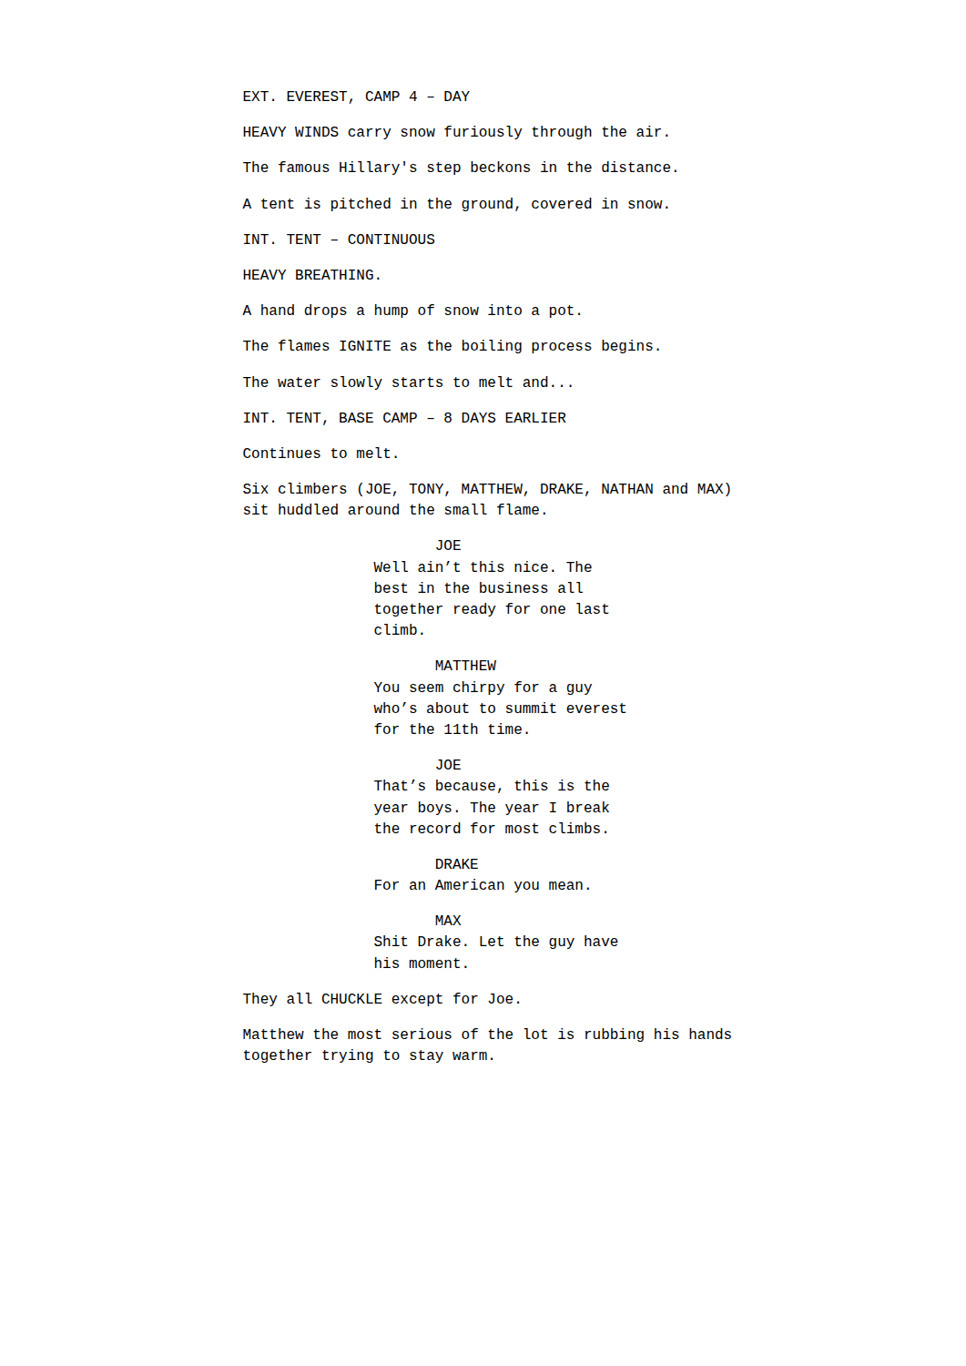EXT. EVEREST, CAMP 4 – DAY
HEAVY WINDS carry snow furiously through the air.
The famous Hillary's step beckons in the distance.
A tent is pitched in the ground, covered in snow.
INT. TENT – CONTINUOUS
HEAVY BREATHING.
A hand drops a hump of snow into a pot.
The flames IGNITE as the boiling process begins.
The water slowly starts to melt and...
INT. TENT, BASE CAMP – 8 DAYS EARLIER
Continues to melt.
Six climbers (JOE, TONY, MATTHEW, DRAKE, NATHAN and MAX) sit huddled around the small flame.
JOE
Well ain’t this nice. The best in the business all together ready for one last climb.
MATTHEW
You seem chirpy for a guy who’s about to summit everest for the 11th time.
JOE
That’s because, this is the year boys. The year I break the record for most climbs.
DRAKE
For an American you mean.
MAX
Shit Drake. Let the guy have his moment.
They all CHUCKLE except for Joe.
Matthew the most serious of the lot is rubbing his hands together trying to stay warm.